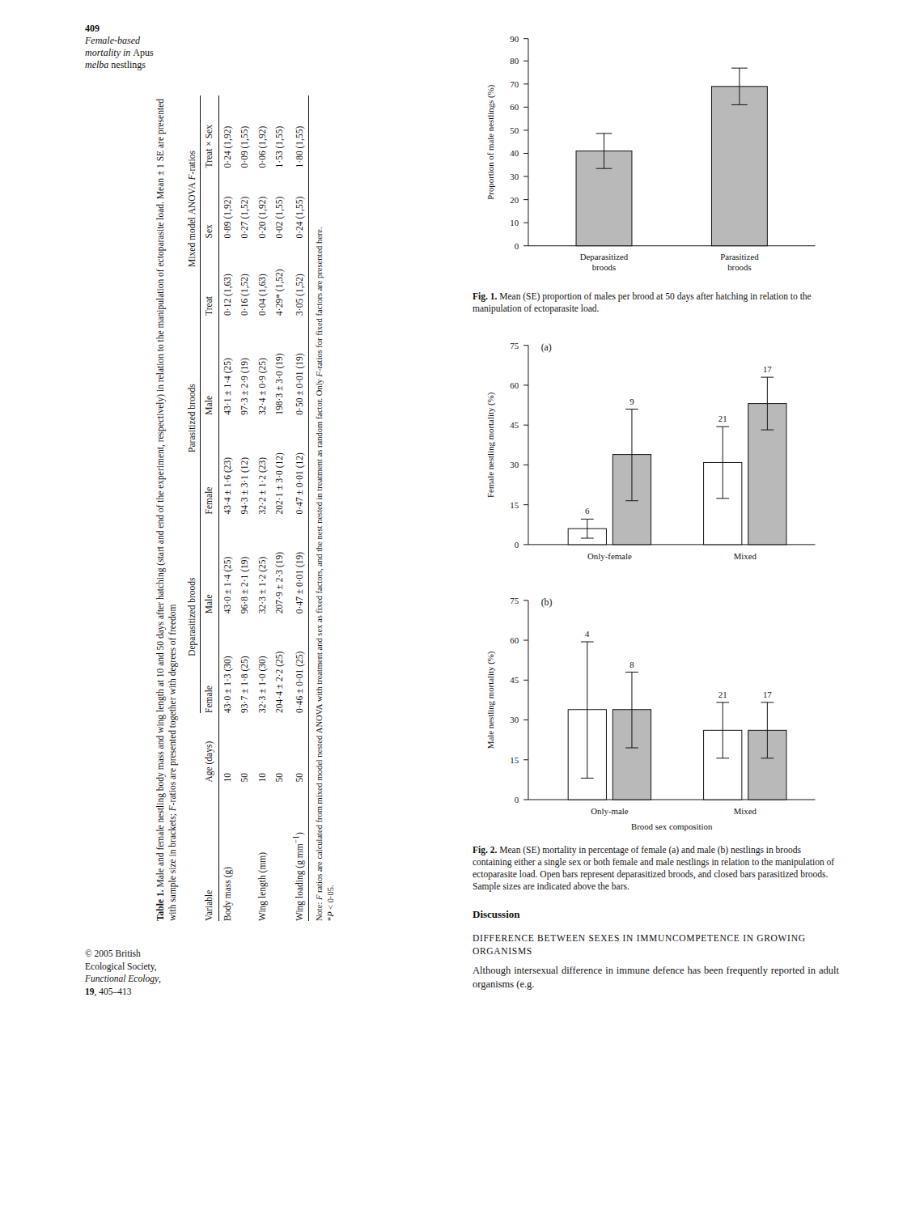409
Female-based
mortality in Apus
melba nestlings
Table 1. Male and female nestling body mass and wing length at 10 and 50 days after hatching (start and end of the experiment, respectively) in relation to the manipulation of ectoparasite load. Mean ± 1 SE are presented with sample size in brackets; F-ratios are presented together with degrees of freedom
| | | Deparasitized broods | Parasitized broods | Mixed model ANOVA F -ratios |
| --- | --- | --- | --- | --- |
| Variable | Age (days) | Female | Male | Female | Male | Treat | Sex | Treat × Sex |
| Body mass (g) | 10 | 43·0 ± 1·3 (30) | 43·0 ± 1·4 (25) | 43·4 ± 1·6 (23) | 43·1 ± 1·4 (25) | 0·12 (1,63) | 0·89 (1,92) | 0·24 (1,92) |
| | 50 | 93·7 ± 1·8 (25) | 96·8 ± 2·1 (19) | 94·3 ± 3·1 (12) | 97·3 ± 2·9 (19) | 0·16 (1,52) | 0·27 (1,52) | 0·09 (1,55) |
| Wing length (mm) | 10 | 32·3 ± 1·0 (30) | 32·3 ± 1·2 (25) | 32·2 ± 1·2 (23) | 32·4 ± 0·9 (25) | 0·04 (1,63) | 0·20 (1,92) | 0·06 (1,92) |
| | 50 | 204·4 ± 2·2 (25) | 207·9 ± 2·3 (19) | 202·1 ± 3·0 (12) | 198·3 ± 3·0 (19) | 4·29* (1,52) | 0·02 (1,55) | 1·53 (1,55) |
| Wing loading (g mm −1 ) | 50 | 0·46 ± 0·01 (25) | 0·47 ± 0·01 (19) | 0·47 ± 0·01 (12) | 0·50 ± 0·01 (19) | 3·05 (1,52) | 0·24 (1,55) | 1·80 (1,55) |
Note: F ratios are calculated from mixed model nested ANOVA with treatment and sex as fixed factors, and the nest nested in treatment as random factor. Only F-ratios for fixed factors are presented here.
*P < 0·05.
© 2005 British
Ecological Society,
Functional Ecology,
19, 405–413
0 10 20 30 40 50 60 70 80 90 Proportion of male nestlings (%) Deparasitized broods Parasitized broods
Fig. 1. Mean (SE) proportion of males per brood at 50 days after hatching in relation to the manipulation of ectoparasite load.
(a) 0 15 30 45 60 75 Female nestling mortality (%) 6 9 21 17 Only-female Mixed (b) 0 15 30 45 60 75 Male nestling mortality (%) 4 8 21 17 Only-male Mixed Brood sex composition
Fig. 2. Mean (SE) mortality in percentage of female (a) and male (b) nestlings in broods containing either a single sex or both female and male nestlings in relation to the manipulation of ectoparasite load. Open bars represent deparasitized broods, and closed bars parasitized broods. Sample sizes are indicated above the bars.
Discussion
Difference between sexes in immuncompetence in growing organisms
Although intersexual difference in immune defence has been frequently reported in adult organisms (e.g.